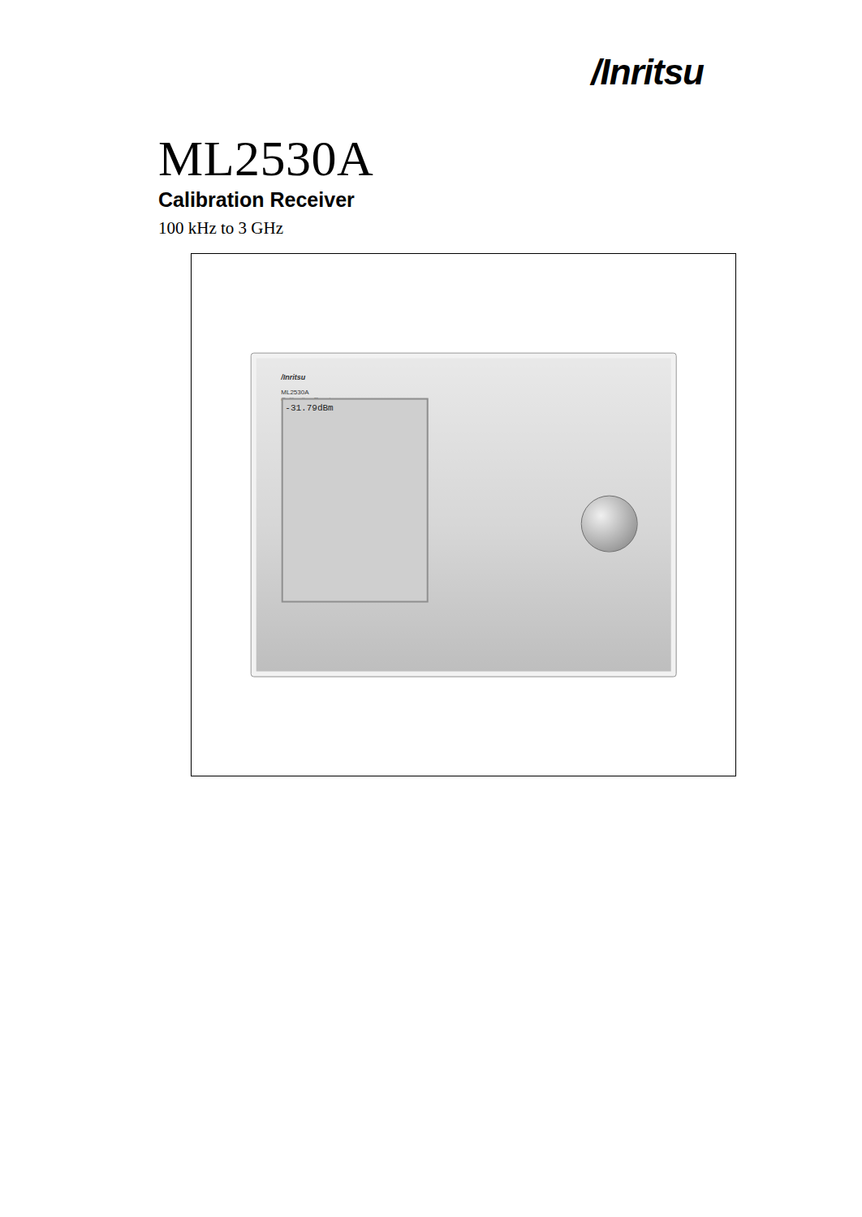/Inritsu
ML2530A
Calibration Receiver
100 kHz to 3 GHz
/Inritsu
ML2530A
Calibration Receiver
-31.79dBm